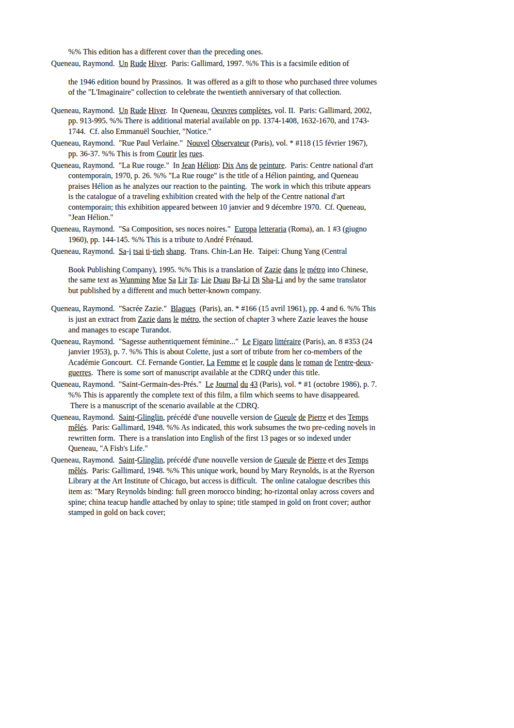%% This edition has a different cover than the preceding ones.
Queneau, Raymond. Un Rude Hiver. Paris: Gallimard, 1997. %% This is a facsimile edition of
the 1946 edition bound by Prassinos. It was offered as a gift to those who purchased three volumes of the "L'Imaginaire" collection to celebrate the twentieth anniversary of that collection.
Queneau, Raymond. Un Rude Hiver. In Queneau, Oeuvres complètes, vol. II. Paris: Gallimard, 2002, pp. 913-995. %% There is additional material available on pp. 1374-1408, 1632-1670, and 1743-1744. Cf. also Emmanuël Souchier, "Notice."
Queneau, Raymond. "Rue Paul Verlaine." Nouvel Observateur (Paris), vol. * #118 (15 février 1967), pp. 36-37. %% This is from Courir les rues.
Queneau, Raymond. "La Rue rouge." In Jean Hélion: Dix Ans de peinture. Paris: Centre national d'art contemporain, 1970, p. 26. %% "La Rue rouge" is the title of a Hélion painting, and Queneau praises Hélion as he analyzes our reaction to the painting. The work in which this tribute appears is the catalogue of a traveling exhibition created with the help of the Centre national d'art contemporain; this exhibition appeared between 10 janvier and 9 décembre 1970. Cf. Queneau, "Jean Hélion."
Queneau, Raymond. "Sa Composition, ses noces noires." Europa letteraria (Roma), an. 1 #3 (giugno 1960), pp. 144-145. %% This is a tribute to André Frénaud.
Queneau, Raymond. Sa-i tsai ti-tieh shang. Trans. Chin-Lan He. Taipei: Chung Yang (Central
Book Publishing Company), 1995. %% This is a translation of Zazie dans le métro into Chinese, the same text as Wunming Moe Sa Lir Ta: Lie Duau Ba-Li Di Sha-Li and by the same translator but published by a different and much better-known company.
Queneau, Raymond. "Sacrée Zazie." Blagues (Paris), an. * #166 (15 avril 1961), pp. 4 and 6. %% This is just an extract from Zazie dans le métro, the section of chapter 3 where Zazie leaves the house and manages to escape Turandot.
Queneau, Raymond. "Sagesse authentiquement féminine..." Le Figaro littéraire (Paris), an. 8 #353 (24 janvier 1953), p. 7. %% This is about Colette, just a sort of tribute from her co-members of the Académie Goncourt. Cf. Fernande Gontier, La Femme et le couple dans le roman de l'entre-deux-guerres. There is some sort of manuscript available at the CDRQ under this title.
Queneau, Raymond. "Saint-Germain-des-Prés." Le Journal du 43 (Paris), vol. * #1 (octobre 1986), p. 7. %% This is apparently the complete text of this film, a film which seems to have disappeared. There is a manuscript of the scenario available at the CDRQ.
Queneau, Raymond. Saint-Glinglin, précédé d'une nouvelle version de Gueule de Pierre et des Temps mêlés. Paris: Gallimard, 1948. %% As indicated, this work subsumes the two pre-ceding novels in rewritten form. There is a translation into English of the first 13 pages or so indexed under Queneau, "A Fish's Life."
Queneau, Raymond. Saint-Glinglin, précédé d'une nouvelle version de Gueule de Pierre et des Temps mêlés. Paris: Gallimard, 1948. %% This unique work, bound by Mary Reynolds, is at the Ryerson Library at the Art Institute of Chicago, but access is difficult. The online catalogue describes this item as: "Mary Reynolds binding: full green morocco binding; ho-rizontal onlay across covers and spine; china teacup handle attached by onlay to spine; title stamped in gold on front cover; author stamped in gold on back cover;